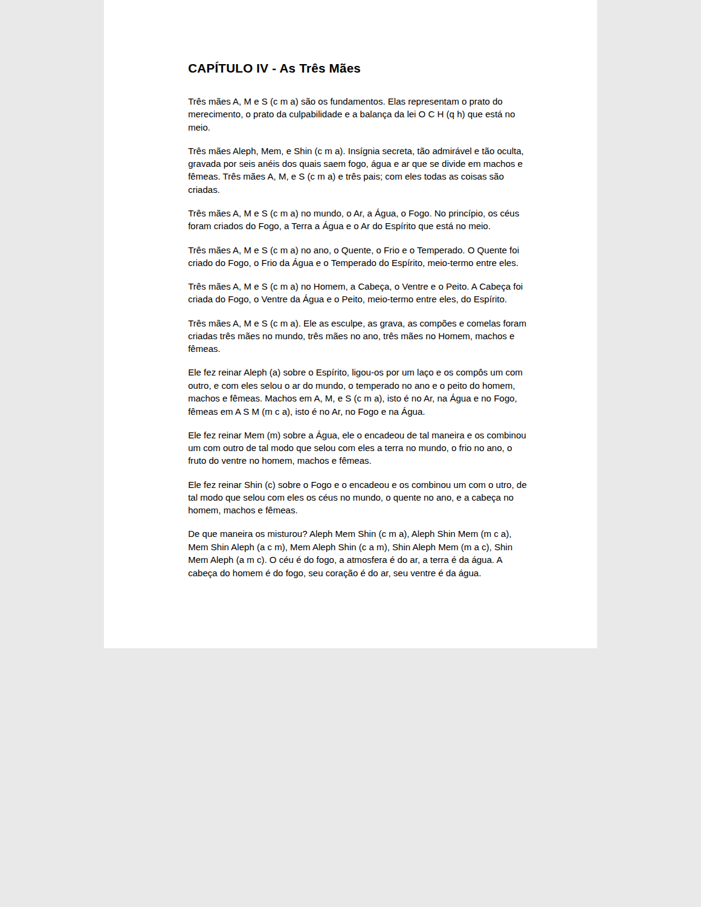CAPÍTULO IV - As Três Mães
Três mães A, M e S (c m a) são os fundamentos. Elas representam o prato do merecimento, o prato da culpabilidade e a balança da lei O C H (q h) que está no meio.
Três mães Aleph, Mem, e Shin (c m a). Insígnia secreta, tão admirável e tão oculta, gravada por seis anéis dos quais saem fogo, água e ar que se divide em machos e fêmeas. Três mães A, M, e S (c m a) e três pais; com eles todas as coisas são criadas.
Três mães A, M e S (c m a) no mundo, o Ar, a Água, o Fogo. No princípio, os céus foram criados do Fogo, a Terra a Água e o Ar do Espírito que está no meio.
Três mães A, M e S (c m a) no ano, o Quente, o Frio e o Temperado. O Quente foi criado do Fogo, o Frio da Água e o Temperado do Espírito, meio-termo entre eles.
Três mães A, M e S (c m a) no Homem, a Cabeça, o Ventre e o Peito. A Cabeça foi criada do Fogo, o Ventre da Água e o Peito, meio-termo entre eles, do Espírito.
Três mães A, M e S (c m a). Ele as esculpe, as grava, as compões e comelas foram criadas três mães no mundo, três mães no ano, três mães no Homem, machos e fêmeas.
Ele fez reinar Aleph (a) sobre o Espírito, ligou-os por um laço e os compôs um com outro, e com eles selou o ar do mundo, o temperado no ano e o peito do homem, machos e fêmeas. Machos em A, M, e S (c m a), isto é no Ar, na Água e no Fogo, fêmeas em A S M (m c a), isto é no Ar, no Fogo e na Água.
Ele fez reinar Mem (m) sobre a Água, ele o encadeou de tal maneira e os combinou um com outro de tal modo que selou com eles a terra no mundo, o frio no ano, o fruto do ventre no homem, machos e fêmeas.
Ele fez reinar Shin (c) sobre o Fogo e o encadeou e os combinou um com o utro, de tal modo que selou com eles os céus no mundo, o quente no ano, e a cabeça no homem, machos e fêmeas.
De que maneira os misturou? Aleph Mem Shin (c m a), Aleph Shin Mem (m c a), Mem Shin Aleph (a c m), Mem Aleph Shin (c a m), Shin Aleph Mem (m a c), Shin Mem Aleph (a m c). O céu é do fogo, a atmosfera é do ar, a terra é da água. A cabeça do homem é do fogo, seu coração é do ar, seu ventre é da água.